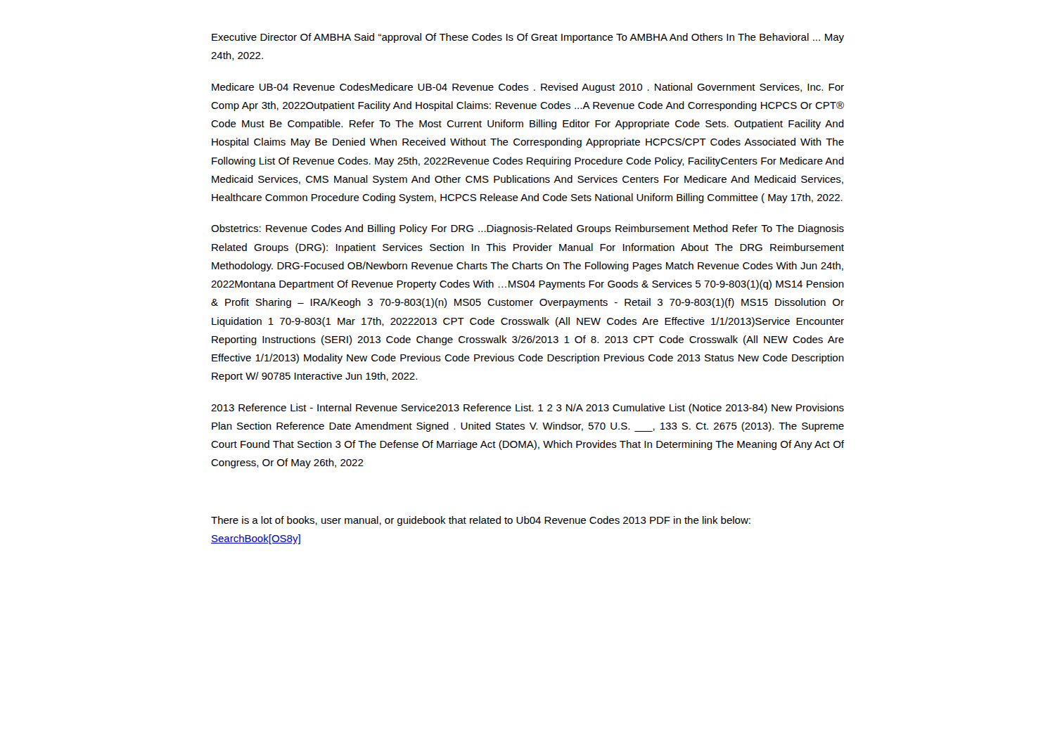Executive Director Of AMBHA Said “approval Of These Codes Is Of Great Importance To AMBHA And Others In The Behavioral ... May 24th, 2022.
Medicare UB-04 Revenue CodesMedicare UB-04 Revenue Codes . Revised August 2010 . National Government Services, Inc. For Comp Apr 3th, 2022Outpatient Facility And Hospital Claims: Revenue Codes ...A Revenue Code And Corresponding HCPCS Or CPT® Code Must Be Compatible. Refer To The Most Current Uniform Billing Editor For Appropriate Code Sets. Outpatient Facility And Hospital Claims May Be Denied When Received Without The Corresponding Appropriate HCPCS/CPT Codes Associated With The Following List Of Revenue Codes. May 25th, 2022Revenue Codes Requiring Procedure Code Policy, FacilityCenters For Medicare And Medicaid Services, CMS Manual System And Other CMS Publications And Services Centers For Medicare And Medicaid Services, Healthcare Common Procedure Coding System, HCPCS Release And Code Sets National Uniform Billing Committee ( May 17th, 2022.
Obstetrics: Revenue Codes And Billing Policy For DRG ...Diagnosis-Related Groups Reimbursement Method Refer To The Diagnosis Related Groups (DRG): Inpatient Services Section In This Provider Manual For Information About The DRG Reimbursement Methodology. DRG-Focused OB/Newborn Revenue Charts The Charts On The Following Pages Match Revenue Codes With Jun 24th, 2022Montana Department Of Revenue Property Codes With …MS04 Payments For Goods & Services 5 70-9-803(1)(q) MS14 Pension & Profit Sharing – IRA/Keogh 3 70-9-803(1)(n) MS05 Customer Overpayments - Retail 3 70-9-803(1)(f) MS15 Dissolution Or Liquidation 1 70-9-803(1 Mar 17th, 20222013 CPT Code Crosswalk (All NEW Codes Are Effective 1/1/2013)Service Encounter Reporting Instructions (SERI) 2013 Code Change Crosswalk 3/26/2013 1 Of 8. 2013 CPT Code Crosswalk (All NEW Codes Are Effective 1/1/2013) Modality New Code Previous Code Previous Code Description Previous Code 2013 Status New Code Description Report W/ 90785 Interactive Jun 19th, 2022.
2013 Reference List - Internal Revenue Service2013 Reference List. 1 2 3 N/A 2013 Cumulative List (Notice 2013-84) New Provisions Plan Section Reference Date Amendment Signed . United States V. Windsor, 570 U.S. ___, 133 S. Ct. 2675 (2013). The Supreme Court Found That Section 3 Of The Defense Of Marriage Act (DOMA), Which Provides That In Determining The Meaning Of Any Act Of Congress, Or Of May 26th, 2022
There is a lot of books, user manual, or guidebook that related to Ub04 Revenue Codes 2013 PDF in the link below:
SearchBook[OS8y]